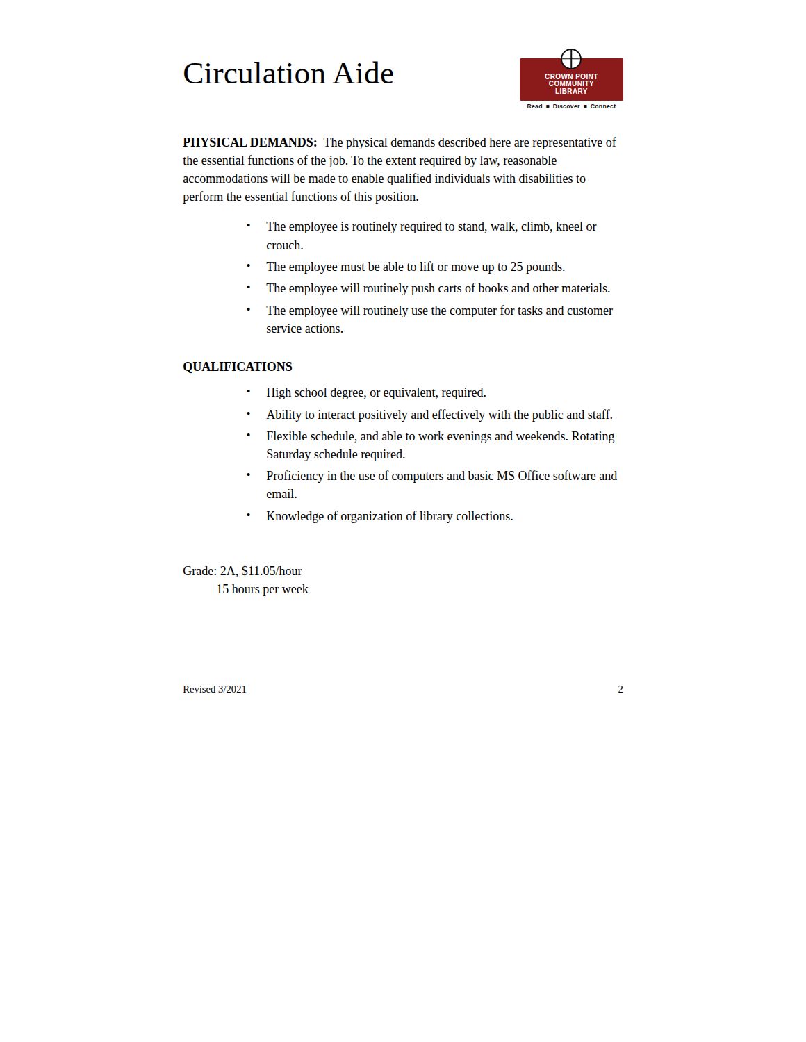Circulation Aide
CROWN POINT
COMMUNITY
LIBRARY
Read ■ Discover ■ Connect
PHYSICAL DEMANDS: The physical demands described here are representative of the essential functions of the job. To the extent required by law, reasonable accommodations will be made to enable qualified individuals with disabilities to perform the essential functions of this position.
The employee is routinely required to stand, walk, climb, kneel or crouch.
The employee must be able to lift or move up to 25 pounds.
The employee will routinely push carts of books and other materials.
The employee will routinely use the computer for tasks and customer service actions.
QUALIFICATIONS
High school degree, or equivalent, required.
Ability to interact positively and effectively with the public and staff.
Flexible schedule, and able to work evenings and weekends. Rotating Saturday schedule required.
Proficiency in the use of computers and basic MS Office software and email.
Knowledge of organization of library collections.
Grade: 2A, $11.05/hour
15 hours per week
Revised 3/2021 2